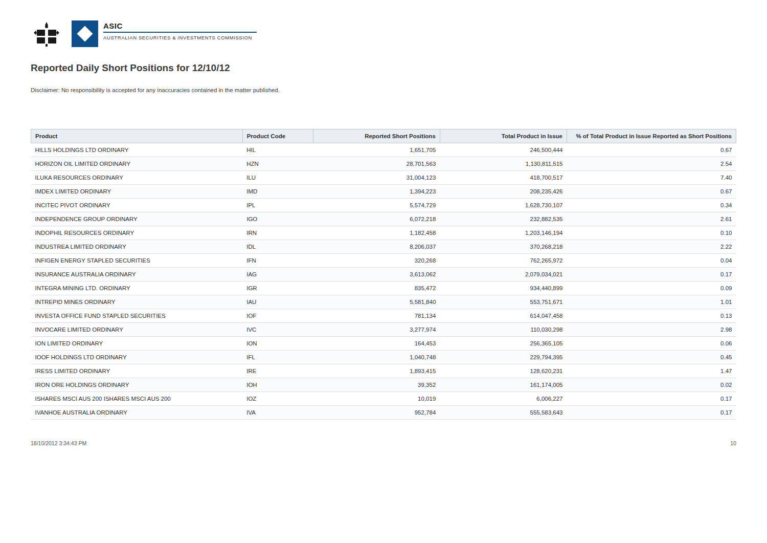ASIC
Australian Securities & Investments Commission
Reported Daily Short Positions for 12/10/12
Disclaimer: No responsibility is accepted for any inaccuracies contained in the matter published.
| Product | Product Code | Reported Short Positions | Total Product in Issue | % of Total Product in Issue Reported as Short Positions |
| --- | --- | --- | --- | --- |
| HILLS HOLDINGS LTD ORDINARY | HIL | 1,651,705 | 246,500,444 | 0.67 |
| HORIZON OIL LIMITED ORDINARY | HZN | 28,701,563 | 1,130,811,515 | 2.54 |
| ILUKA RESOURCES ORDINARY | ILU | 31,004,123 | 418,700,517 | 7.40 |
| IMDEX LIMITED ORDINARY | IMD | 1,394,223 | 208,235,426 | 0.67 |
| INCITEC PIVOT ORDINARY | IPL | 5,574,729 | 1,628,730,107 | 0.34 |
| INDEPENDENCE GROUP ORDINARY | IGO | 6,072,218 | 232,882,535 | 2.61 |
| INDOPHIL RESOURCES ORDINARY | IRN | 1,182,458 | 1,203,146,194 | 0.10 |
| INDUSTREA LIMITED ORDINARY | IDL | 8,206,037 | 370,268,218 | 2.22 |
| INFIGEN ENERGY STAPLED SECURITIES | IFN | 320,268 | 762,265,972 | 0.04 |
| INSURANCE AUSTRALIA ORDINARY | IAG | 3,613,062 | 2,079,034,021 | 0.17 |
| INTEGRA MINING LTD. ORDINARY | IGR | 835,472 | 934,440,899 | 0.09 |
| INTREPID MINES ORDINARY | IAU | 5,581,840 | 553,751,671 | 1.01 |
| INVESTA OFFICE FUND STAPLED SECURITIES | IOF | 781,134 | 614,047,458 | 0.13 |
| INVOCARE LIMITED ORDINARY | IVC | 3,277,974 | 110,030,298 | 2.98 |
| ION LIMITED ORDINARY | ION | 164,453 | 256,365,105 | 0.06 |
| IOOF HOLDINGS LTD ORDINARY | IFL | 1,040,748 | 229,794,395 | 0.45 |
| IRESS LIMITED ORDINARY | IRE | 1,893,415 | 128,620,231 | 1.47 |
| IRON ORE HOLDINGS ORDINARY | IOH | 39,352 | 161,174,005 | 0.02 |
| ISHARES MSCI AUS 200 ISHARES MSCI AUS 200 | IOZ | 10,019 | 6,006,227 | 0.17 |
| IVANHOE AUSTRALIA ORDINARY | IVA | 952,784 | 555,583,643 | 0.17 |
18/10/2012 3:34:43 PM
10